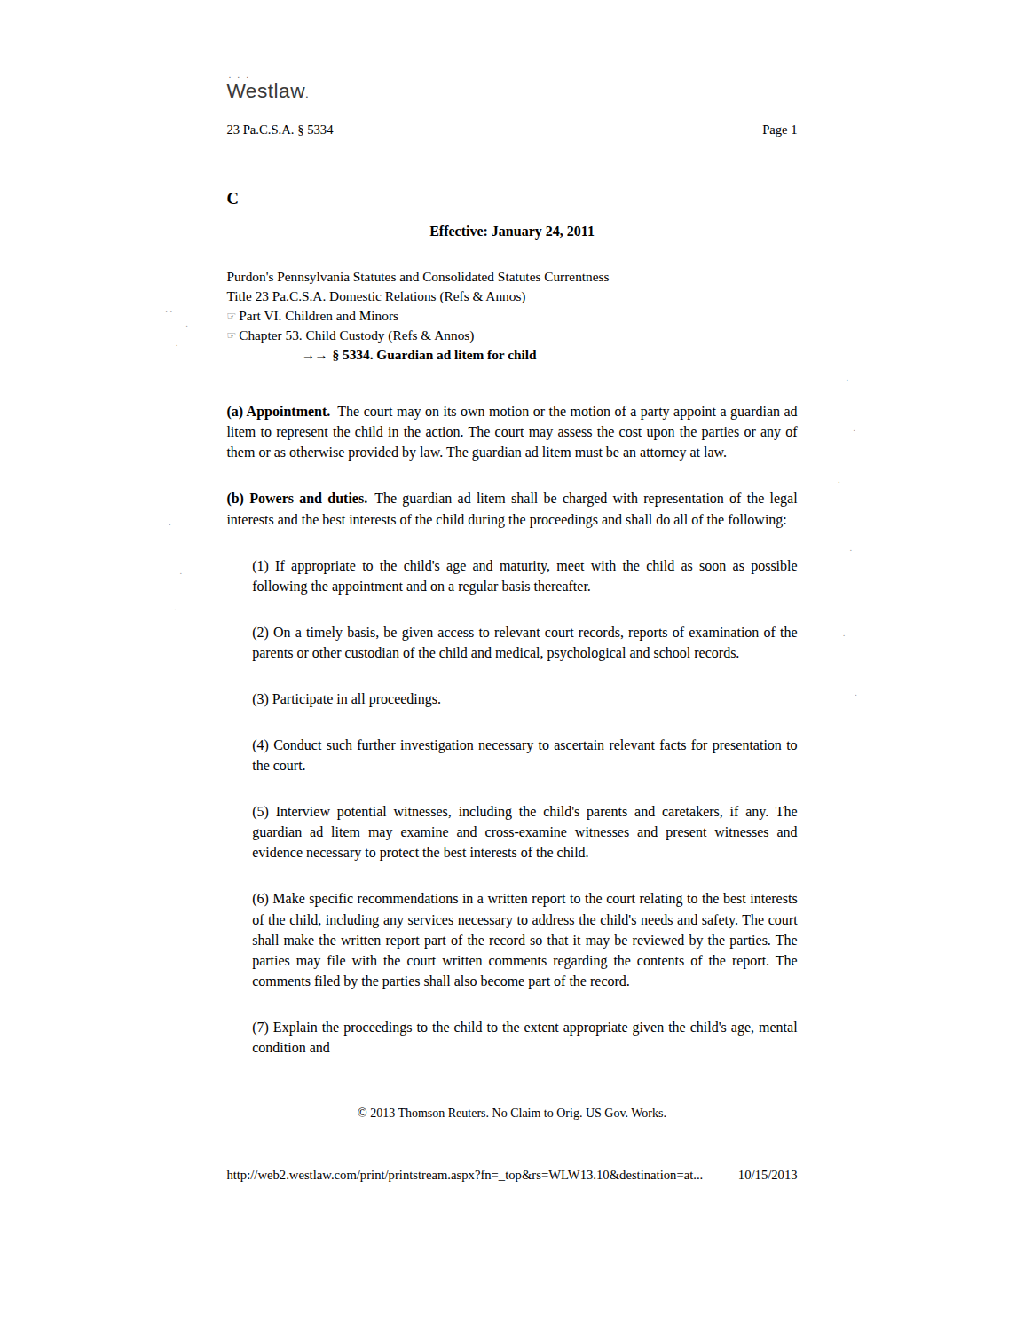. . . Westlaw.
23 Pa.C.S.A. § 5334 Page 1
C
Effective: January 24, 2011
Purdon's Pennsylvania Statutes and Consolidated Statutes Currentness
Title 23 Pa.C.S.A. Domestic Relations (Refs & Annos)
☞Part VI. Children and Minors
☞Chapter 53. Child Custody (Refs & Annos)
→→§ 5334. Guardian ad litem for child
(a) Appointment.–The court may on its own motion or the motion of a party appoint a guardian ad litem to represent the child in the action. The court may assess the cost upon the parties or any of them or as otherwise provided by law. The guardian ad litem must be an attorney at law.
(b) Powers and duties.–The guardian ad litem shall be charged with representation of the legal interests and the best interests of the child during the proceedings and shall do all of the following:
(1) If appropriate to the child's age and maturity, meet with the child as soon as possible following the appointment and on a regular basis thereafter.
(2) On a timely basis, be given access to relevant court records, reports of examination of the parents or other custodian of the child and medical, psychological and school records.
(3) Participate in all proceedings.
(4) Conduct such further investigation necessary to ascertain relevant facts for presentation to the court.
(5) Interview potential witnesses, including the child's parents and caretakers, if any. The guardian ad litem may examine and cross-examine witnesses and present witnesses and evidence necessary to protect the best interests of the child.
(6) Make specific recommendations in a written report to the court relating to the best interests of the child, including any services necessary to address the child's needs and safety. The court shall make the written report part of the record so that it may be reviewed by the parties. The parties may file with the court written comments regarding the contents of the report. The comments filed by the parties shall also become part of the record.
(7) Explain the proceedings to the child to the extent appropriate given the child's age, mental condition and
© 2013 Thomson Reuters. No Claim to Orig. US Gov. Works.
http://web2.westlaw.com/print/printstream.aspx?fn=_top&rs=WLW13.10&destination=at... 10/15/2013
. . . . . . . . . . . . .